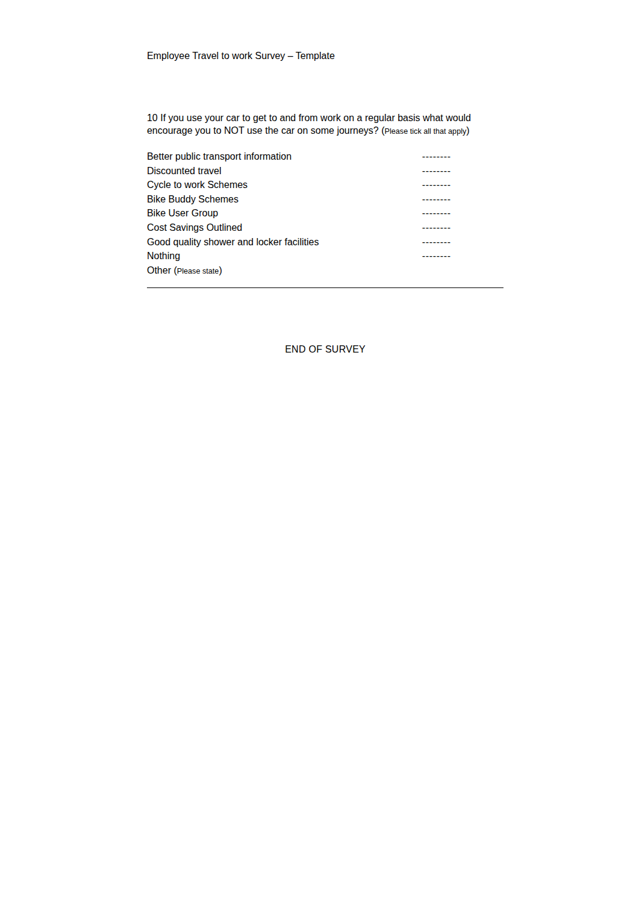Employee Travel to work Survey – Template
10 If you use your car to get to and from work on a regular basis what would encourage you to NOT use the car on some journeys? (Please tick all that apply)
| Better public transport information | -------- |
| Discounted travel | -------- |
| Cycle to work Schemes | -------- |
| Bike Buddy Schemes | -------- |
| Bike User Group | -------- |
| Cost Savings Outlined | -------- |
| Good quality shower and locker facilities | -------- |
| Nothing | -------- |
Other (Please state)
END OF SURVEY